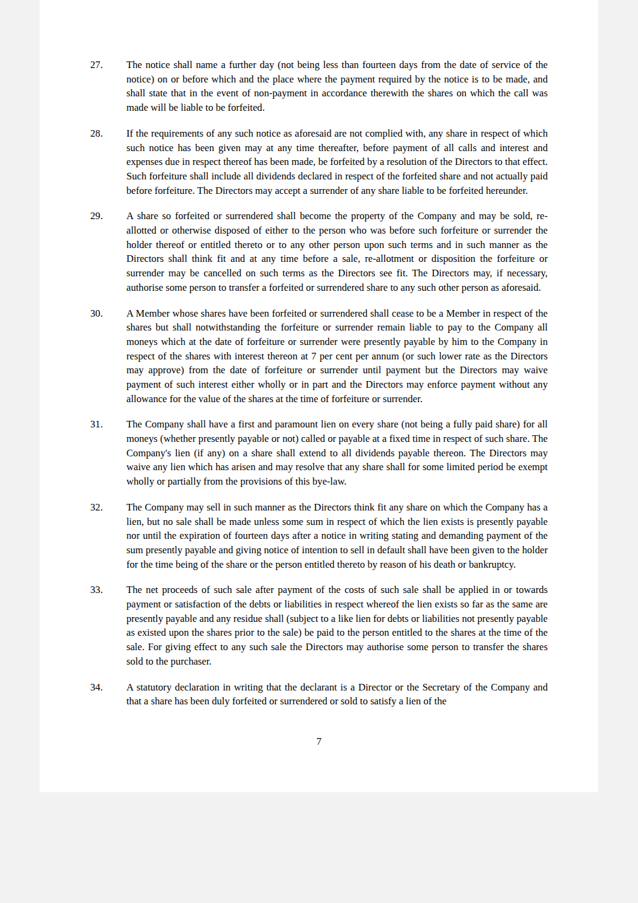The notice shall name a further day (not being less than fourteen days from the date of service of the notice) on or before which and the place where the payment required by the notice is to be made, and shall state that in the event of non-payment in accordance therewith the shares on which the call was made will be liable to be forfeited.
If the requirements of any such notice as aforesaid are not complied with, any share in respect of which such notice has been given may at any time thereafter, before payment of all calls and interest and expenses due in respect thereof has been made, be forfeited by a resolution of the Directors to that effect. Such forfeiture shall include all dividends declared in respect of the forfeited share and not actually paid before forfeiture. The Directors may accept a surrender of any share liable to be forfeited hereunder.
A share so forfeited or surrendered shall become the property of the Company and may be sold, re-allotted or otherwise disposed of either to the person who was before such forfeiture or surrender the holder thereof or entitled thereto or to any other person upon such terms and in such manner as the Directors shall think fit and at any time before a sale, re-allotment or disposition the forfeiture or surrender may be cancelled on such terms as the Directors see fit. The Directors may, if necessary, authorise some person to transfer a forfeited or surrendered share to any such other person as aforesaid.
A Member whose shares have been forfeited or surrendered shall cease to be a Member in respect of the shares but shall notwithstanding the forfeiture or surrender remain liable to pay to the Company all moneys which at the date of forfeiture or surrender were presently payable by him to the Company in respect of the shares with interest thereon at 7 per cent per annum (or such lower rate as the Directors may approve) from the date of forfeiture or surrender until payment but the Directors may waive payment of such interest either wholly or in part and the Directors may enforce payment without any allowance for the value of the shares at the time of forfeiture or surrender.
The Company shall have a first and paramount lien on every share (not being a fully paid share) for all moneys (whether presently payable or not) called or payable at a fixed time in respect of such share. The Company's lien (if any) on a share shall extend to all dividends payable thereon. The Directors may waive any lien which has arisen and may resolve that any share shall for some limited period be exempt wholly or partially from the provisions of this bye-law.
The Company may sell in such manner as the Directors think fit any share on which the Company has a lien, but no sale shall be made unless some sum in respect of which the lien exists is presently payable nor until the expiration of fourteen days after a notice in writing stating and demanding payment of the sum presently payable and giving notice of intention to sell in default shall have been given to the holder for the time being of the share or the person entitled thereto by reason of his death or bankruptcy.
The net proceeds of such sale after payment of the costs of such sale shall be applied in or towards payment or satisfaction of the debts or liabilities in respect whereof the lien exists so far as the same are presently payable and any residue shall (subject to a like lien for debts or liabilities not presently payable as existed upon the shares prior to the sale) be paid to the person entitled to the shares at the time of the sale. For giving effect to any such sale the Directors may authorise some person to transfer the shares sold to the purchaser.
A statutory declaration in writing that the declarant is a Director or the Secretary of the Company and that a share has been duly forfeited or surrendered or sold to satisfy a lien of the
7